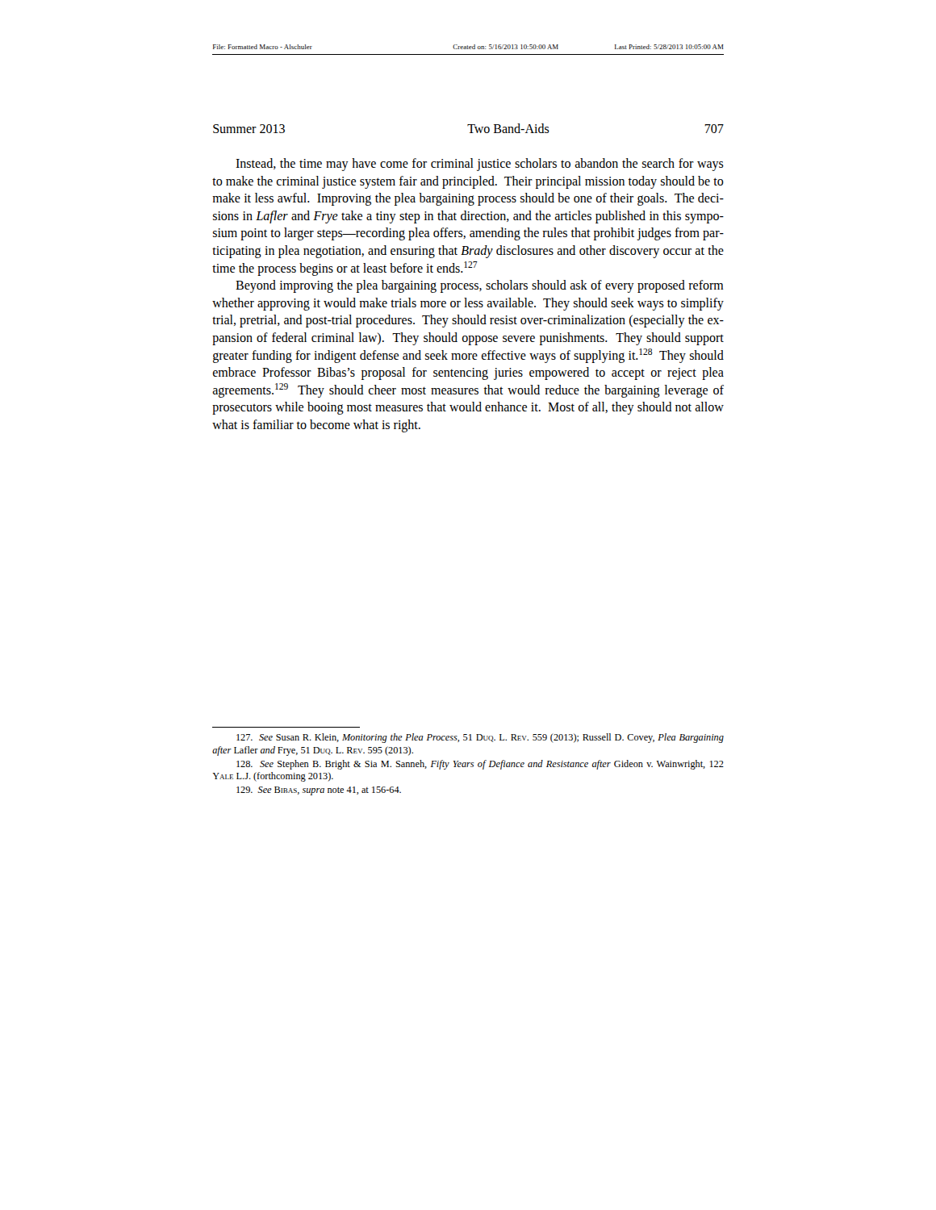File: Formatted Macro - Alschuler Created on: 5/16/2013 10:50:00 AM Last Printed: 5/28/2013 10:05:00 AM
Summer 2013 Two Band-Aids 707
Instead, the time may have come for criminal justice scholars to abandon the search for ways to make the criminal justice system fair and principled. Their principal mission today should be to make it less awful. Improving the plea bargaining process should be one of their goals. The decisions in Lafler and Frye take a tiny step in that direction, and the articles published in this symposium point to larger steps—recording plea offers, amending the rules that prohibit judges from participating in plea negotiation, and ensuring that Brady disclosures and other discovery occur at the time the process begins or at least before it ends.127
Beyond improving the plea bargaining process, scholars should ask of every proposed reform whether approving it would make trials more or less available. They should seek ways to simplify trial, pretrial, and post-trial procedures. They should resist over-criminalization (especially the expansion of federal criminal law). They should oppose severe punishments. They should support greater funding for indigent defense and seek more effective ways of supplying it.128 They should embrace Professor Bibas’s proposal for sentencing juries empowered to accept or reject plea agreements.129 They should cheer most measures that would reduce the bargaining leverage of prosecutors while booing most measures that would enhance it. Most of all, they should not allow what is familiar to become what is right.
127. See Susan R. Klein, Monitoring the Plea Process, 51 Duq. L. Rev. 559 (2013); Russell D. Covey, Plea Bargaining after Lafler and Frye, 51 Duq. L. Rev. 595 (2013).
128. See Stephen B. Bright & Sia M. Sanneh, Fifty Years of Defiance and Resistance after Gideon v. Wainwright, 122 Yale L.J. (forthcoming 2013).
129. See Bibas, supra note 41, at 156-64.